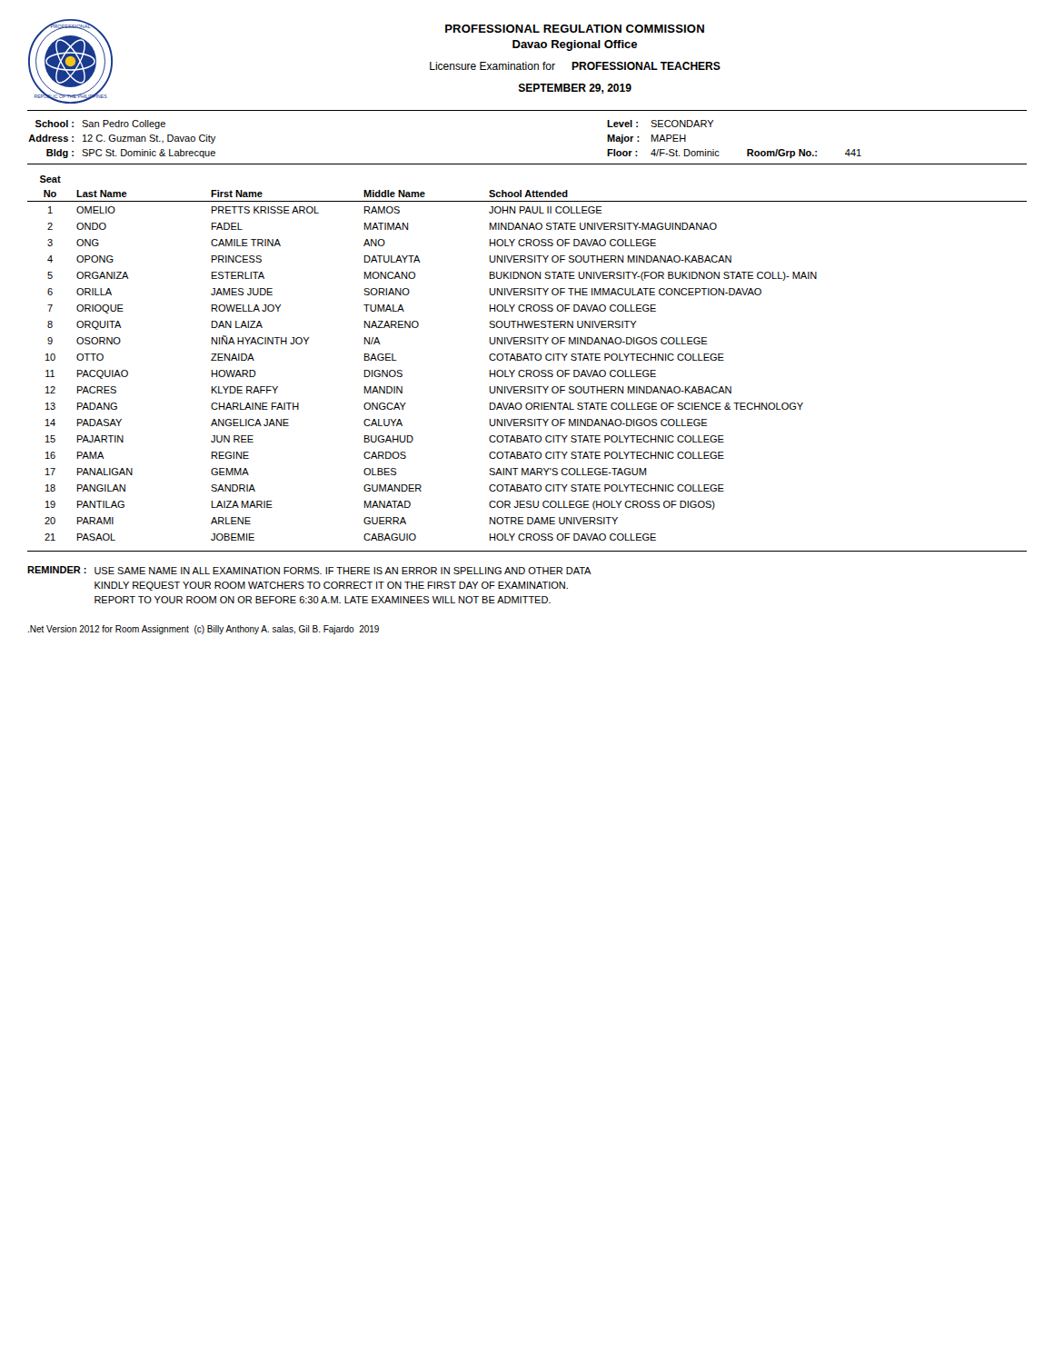PROFESSIONAL REPUBLIC OF THE PHILIPPINES
PROFESSIONAL REGULATION COMMISSION
Davao Regional Office
Licensure Examination for PROFESSIONAL TEACHERS
SEPTEMBER 29, 2019
School : San Pedro College
Level : SECONDARY
Address : 12 C. Guzman St., Davao City
Major : MAPEH
Bldg : SPC St. Dominic & Labrecque
Floor : 4/F-St. Dominic Room/Grp No.: 441
| Seat | | | | |
| --- | --- | --- | --- | --- |
| No | Last Name | First Name | Middle Name | School Attended |
| 1 | OMELIO | PRETTS KRISSE AROL | RAMOS | JOHN PAUL II COLLEGE |
| 2 | ONDO | FADEL | MATIMAN | MINDANAO STATE UNIVERSITY-MAGUINDANAO |
| 3 | ONG | CAMILE TRINA | ANO | HOLY CROSS OF DAVAO COLLEGE |
| 4 | OPONG | PRINCESS | DATULAYTA | UNIVERSITY OF SOUTHERN MINDANAO-KABACAN |
| 5 | ORGANIZA | ESTERLITA | MONCANO | BUKIDNON STATE UNIVERSITY-(FOR BUKIDNON STATE COLL)- MAIN |
| 6 | ORILLA | JAMES JUDE | SORIANO | UNIVERSITY OF THE IMMACULATE CONCEPTION-DAVAO |
| 7 | ORIOQUE | ROWELLA JOY | TUMALA | HOLY CROSS OF DAVAO COLLEGE |
| 8 | ORQUITA | DAN LAIZA | NAZARENO | SOUTHWESTERN UNIVERSITY |
| 9 | OSORNO | NIÑA HYACINTH JOY | N/A | UNIVERSITY OF MINDANAO-DIGOS COLLEGE |
| 10 | OTTO | ZENAIDA | BAGEL | COTABATO CITY STATE POLYTECHNIC COLLEGE |
| 11 | PACQUIAO | HOWARD | DIGNOS | HOLY CROSS OF DAVAO COLLEGE |
| 12 | PACRES | KLYDE RAFFY | MANDIN | UNIVERSITY OF SOUTHERN MINDANAO-KABACAN |
| 13 | PADANG | CHARLAINE FAITH | ONGCAY | DAVAO ORIENTAL STATE COLLEGE OF SCIENCE & TECHNOLOGY |
| 14 | PADASAY | ANGELICA JANE | CALUYA | UNIVERSITY OF MINDANAO-DIGOS COLLEGE |
| 15 | PAJARTIN | JUN REE | BUGAHUD | COTABATO CITY STATE POLYTECHNIC COLLEGE |
| 16 | PAMA | REGINE | CARDOS | COTABATO CITY STATE POLYTECHNIC COLLEGE |
| 17 | PANALIGAN | GEMMA | OLBES | SAINT MARY'S COLLEGE-TAGUM |
| 18 | PANGILAN | SANDRIA | GUMANDER | COTABATO CITY STATE POLYTECHNIC COLLEGE |
| 19 | PANTILAG | LAIZA MARIE | MANATAD | COR JESU COLLEGE (HOLY CROSS OF DIGOS) |
| 20 | PARAMI | ARLENE | GUERRA | NOTRE DAME UNIVERSITY |
| 21 | PASAOL | JOBEMIE | CABAGUIO | HOLY CROSS OF DAVAO COLLEGE |
REMINDER :
USE SAME NAME IN ALL EXAMINATION FORMS. IF THERE IS AN ERROR IN SPELLING AND OTHER DATA
KINDLY REQUEST YOUR ROOM WATCHERS TO CORRECT IT ON THE FIRST DAY OF EXAMINATION.
REPORT TO YOUR ROOM ON OR BEFORE 6:30 A.M. LATE EXAMINEES WILL NOT BE ADMITTED.
.Net Version 2012 for Room Assignment (c) Billy Anthony A. salas, Gil B. Fajardo 2019